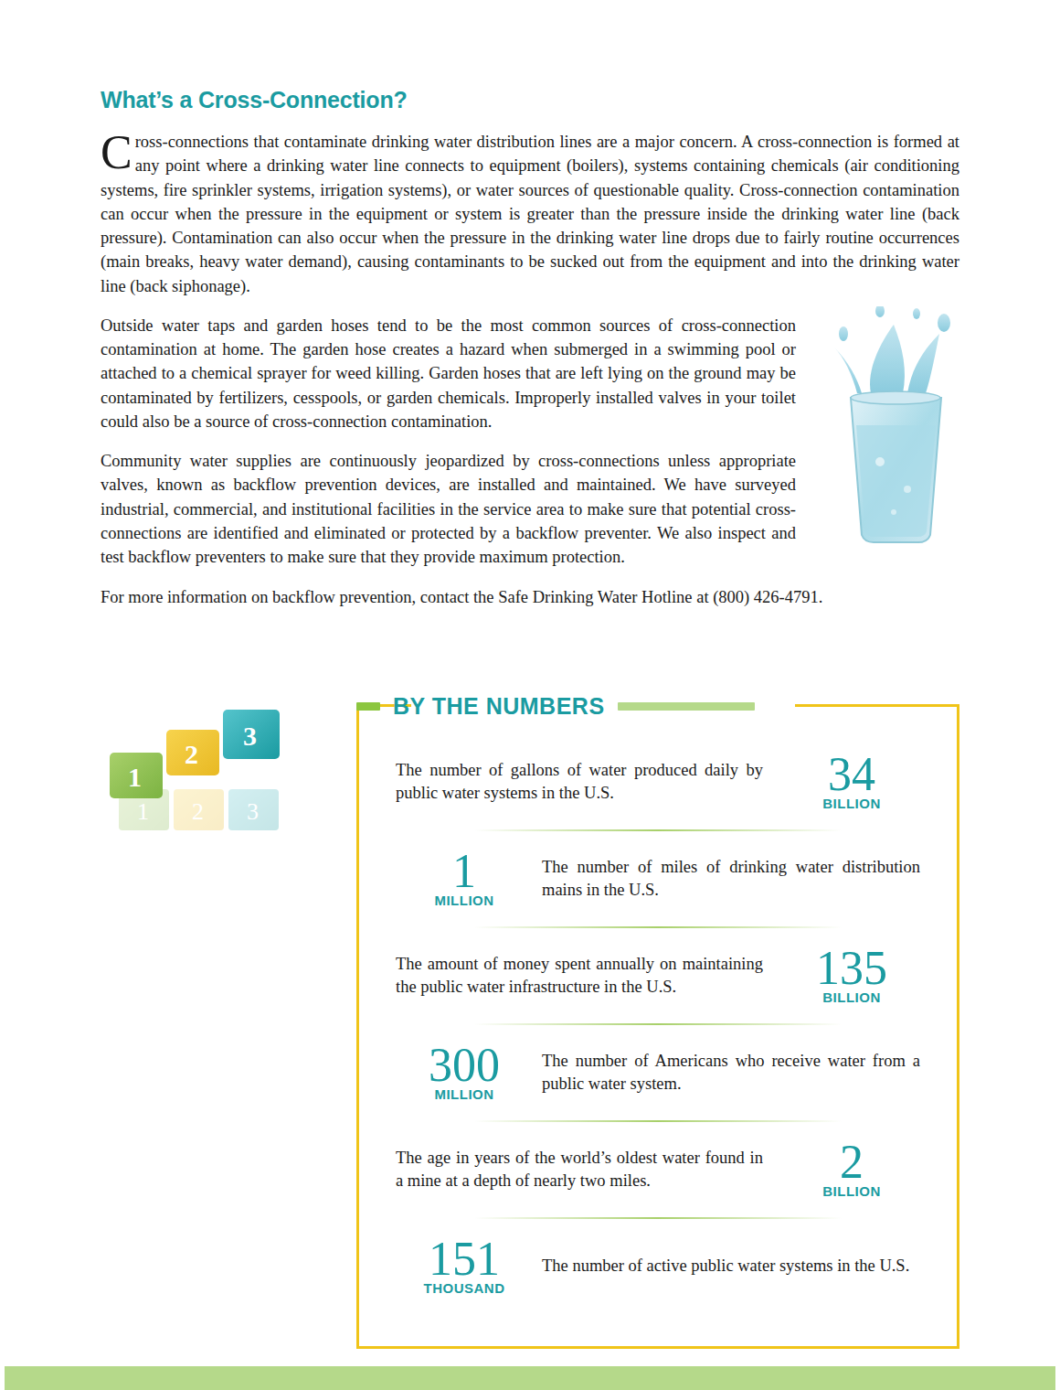What’s a Cross-Connection?
Cross-connections that contaminate drinking water distribution lines are a major concern. A cross-connection is formed at any point where a drinking water line connects to equipment (boilers), systems containing chemicals (air conditioning systems, fire sprinkler systems, irrigation systems), or water sources of questionable quality. Cross-connection contamination can occur when the pressure in the equipment or system is greater than the pressure inside the drinking water line (back pressure). Contamination can also occur when the pressure in the drinking water line drops due to fairly routine occurrences (main breaks, heavy water demand), causing contaminants to be sucked out from the equipment and into the drinking water line (back siphonage).
Outside water taps and garden hoses tend to be the most common sources of cross-connection contamination at home. The garden hose creates a hazard when submerged in a swimming pool or attached to a chemical sprayer for weed killing. Garden hoses that are left lying on the ground may be contaminated by fertilizers, cesspools, or garden chemicals. Improperly installed valves in your toilet could also be a source of cross-connection contamination.
Community water supplies are continuously jeopardized by cross-connections unless appropriate valves, known as backflow prevention devices, are installed and maintained. We have surveyed industrial, commercial, and institutional facilities in the service area to make sure that potential cross-connections are identified and eliminated or protected by a backflow preventer. We also inspect and test backflow preventers to make sure that they provide maximum protection.
For more information on backflow prevention, contact the Safe Drinking Water Hotline at (800) 426-4791.
BY THE NUMBERS
The number of gallons of water produced daily by public water systems in the U.S.
34 BILLION
1 MILLION
The number of miles of drinking water distribution mains in the U.S.
The amount of money spent annually on maintaining the public water infrastructure in the U.S.
135 BILLION
300 MILLION
The number of Americans who receive water from a public water system.
The age in years of the world’s oldest water found in a mine at a depth of nearly two miles.
2 BILLION
151 THOUSAND
The number of active public water systems in the U.S.